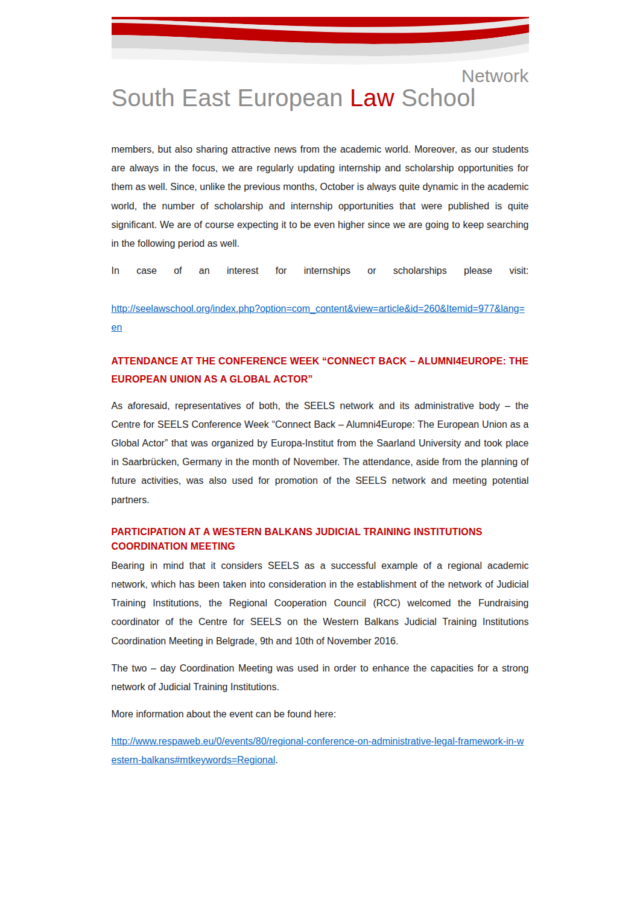South East European Law School Network
members, but also sharing attractive news from the academic world. Moreover, as our students are always in the focus, we are regularly updating internship and scholarship opportunities for them as well. Since, unlike the previous months, October is always quite dynamic in the academic world, the number of scholarship and internship opportunities that were published is quite significant. We are of course expecting it to be even higher since we are going to keep searching in the following period as well.
In case of an interest for internships or scholarships please visit: http://seelawschool.org/index.php?option=com_content&view=article&id=260&Itemid=977&lang=en
Attendance at the conference week “Connect back – Alumni4Europe: the European Union as a global actor”
As aforesaid, representatives of both, the SEELS network and its administrative body – the Centre for SEELS Conference Week “Connect Back – Alumni4Europe: The European Union as a Global Actor” that was organized by Europa-Institut from the Saarland University and took place in Saarbrücken, Germany in the month of November. The attendance, aside from the planning of future activities, was also used for promotion of the SEELS network and meeting potential partners.
Participation at a Western Balkans Judicial Training Institutions
Coordination Meeting
Bearing in mind that it considers SEELS as a successful example of a regional academic network, which has been taken into consideration in the establishment of the network of Judicial Training Institutions, the Regional Cooperation Council (RCC) welcomed the Fundraising coordinator of the Centre for SEELS on the Western Balkans Judicial Training Institutions Coordination Meeting in Belgrade, 9th and 10th of November 2016.
The two – day Coordination Meeting was used in order to enhance the capacities for a strong network of Judicial Training Institutions.
More information about the event can be found here:
http://www.respaweb.eu/0/events/80/regional-conference-on-administrative-legal-framework-in-western-balkans#mtkeywords=Regional.